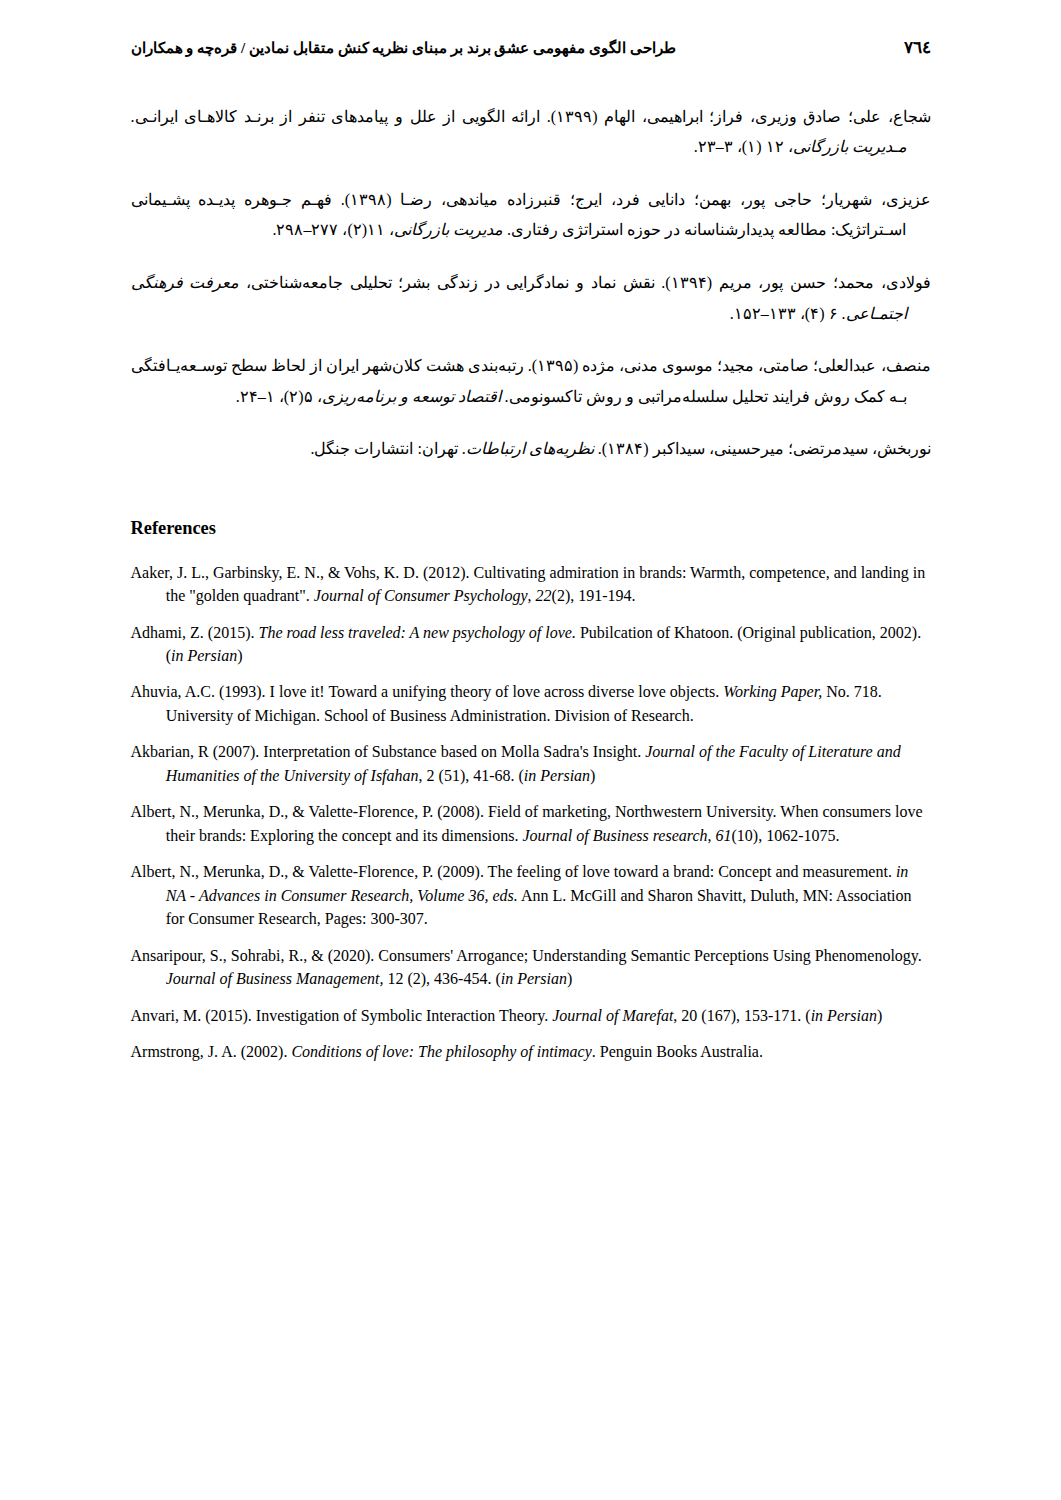٧٦٤ طراحی الگوی مفهومی عشق برند بر مبنای نظریه کنش متقابل نمادین / قره‌چه و همکاران
شجاع، علی؛ صادق وزیری، فراز؛ ابراهیمی، الهام (۱۳۹۹). ارائه الگویی از علل و پیامدهای تنفر از برنـد کالاهـای ایرانـی. مـدیریت بازرگانی، ۱۲ (۱)، ۳–۲۳.
عزیزی، شهریار؛ حاجی پور، بهمن؛ دانایی فرد، ایرج؛ قنبرزاده میاندهی، رضـا (۱۳۹۸). فهـم جـوهره پدیـده پشـیمانی اسـتراتژیک: مطالعه پدیدارشناسانه در حوزه استراتژی رفتاری. مدیریت بازرگانی، ۱۱(۲)، ۲۷۷–۲۹۸.
فولادی، محمد؛ حسن پور، مریم (۱۳۹۴). نقش نماد و نمادگرایی در زندگی بشر؛ تحلیلی جامعه‌شناختی، معرفت فرهنگی اجتمـاعی. ۶ (۴)، ۱۳۳–۱۵۲.
منصف، عبدالعلی؛ صامتی، مجید؛ موسوی مدنی، مژده (۱۳۹۵). رتبه‌بندی هشت کلان‌شهر ایران از لحاظ سطح توسـعه‌یـافتگی بـه کمک روش فرایند تحلیل سلسله‌مراتبی و روش تاکسونومی. اقتصاد توسعه و برنامه‌ریزی، ۵(۲)، ۱–۲۴.
نوربخش، سیدمرتضی؛ میرحسینی، سیداکبر (۱۳۸۴). نظریه‌های ارتباطات. تهران: انتشارات جنگل.
References
Aaker, J. L., Garbinsky, E. N., & Vohs, K. D. (2012). Cultivating admiration in brands: Warmth, competence, and landing in the "golden quadrant". Journal of Consumer Psychology, 22(2), 191-194.
Adhami, Z. (2015). The road less traveled: A new psychology of love. Pubilcation of Khatoon. (Original publication, 2002). (in Persian)
Ahuvia, A.C. (1993). I love it! Toward a unifying theory of love across diverse love objects. Working Paper, No. 718. University of Michigan. School of Business Administration. Division of Research.
Akbarian, R (2007). Interpretation of Substance based on Molla Sadra's Insight. Journal of the Faculty of Literature and Humanities of the University of Isfahan, 2 (51), 41-68. (in Persian)
Albert, N., Merunka, D., & Valette-Florence, P. (2008). Field of marketing, Northwestern University. When consumers love their brands: Exploring the concept and its dimensions. Journal of Business research, 61(10), 1062-1075.
Albert, N., Merunka, D., & Valette-Florence, P. (2009). The feeling of love toward a brand: Concept and measurement. in NA - Advances in Consumer Research, Volume 36, eds. Ann L. McGill and Sharon Shavitt, Duluth, MN: Association for Consumer Research, Pages: 300-307.
Ansaripour, S., Sohrabi, R., & (2020). Consumers' Arrogance; Understanding Semantic Perceptions Using Phenomenology. Journal of Business Management, 12 (2), 436-454. (in Persian)
Anvari, M. (2015). Investigation of Symbolic Interaction Theory. Journal of Marefat, 20 (167), 153-171. (in Persian)
Armstrong, J. A. (2002). Conditions of love: The philosophy of intimacy. Penguin Books Australia.